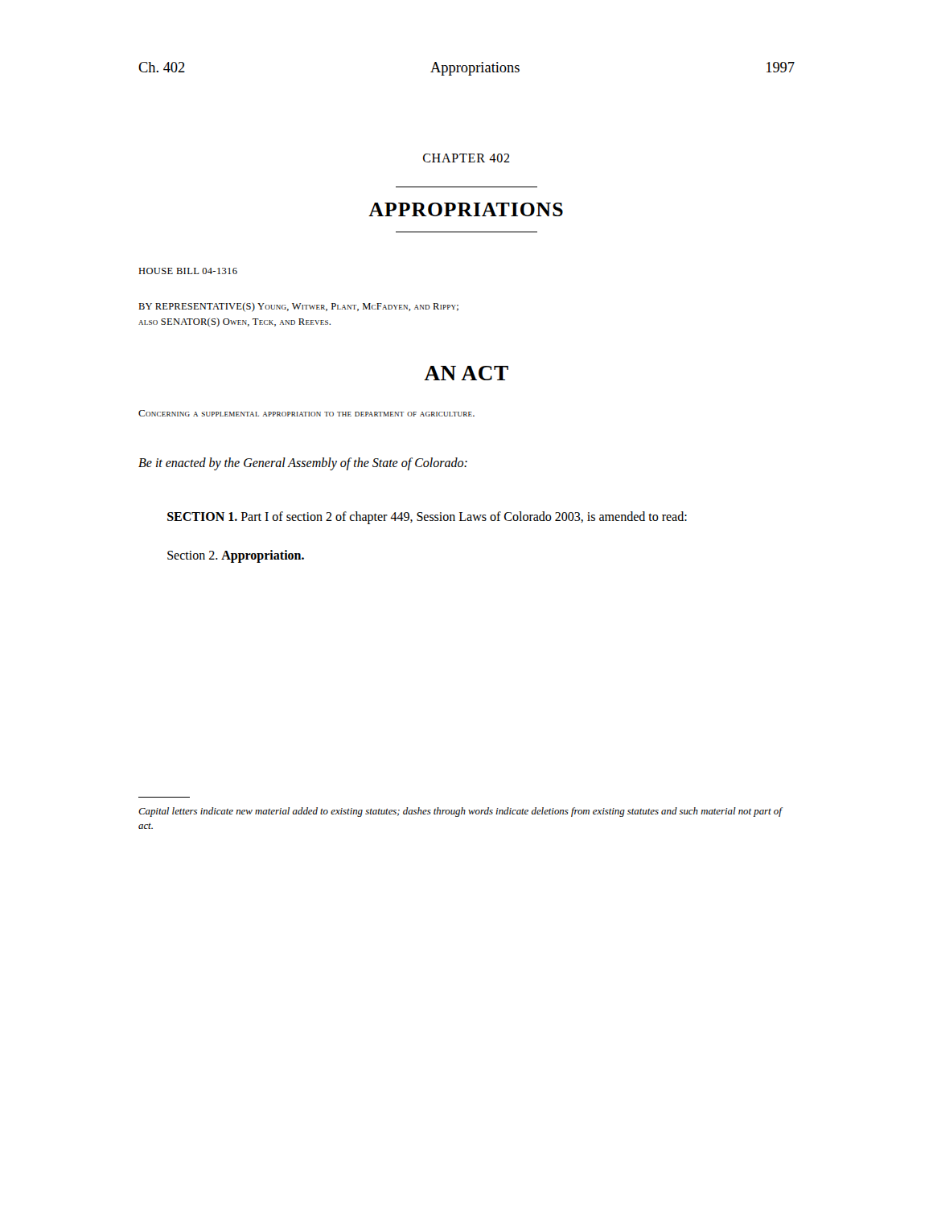Ch. 402 Appropriations 1997
CHAPTER 402
APPROPRIATIONS
HOUSE BILL 04-1316
BY REPRESENTATIVE(S) Young, Witwer, Plant, McFadyen, and Rippy;
also SENATOR(S) Owen, Teck, and Reeves.
AN ACT
Concerning a supplemental appropriation to the department of agriculture.
Be it enacted by the General Assembly of the State of Colorado:
SECTION 1. Part I of section 2 of chapter 449, Session Laws of Colorado 2003, is amended to read:
Section 2. Appropriation.
Capital letters indicate new material added to existing statutes; dashes through words indicate deletions from existing statutes and such material not part of act.